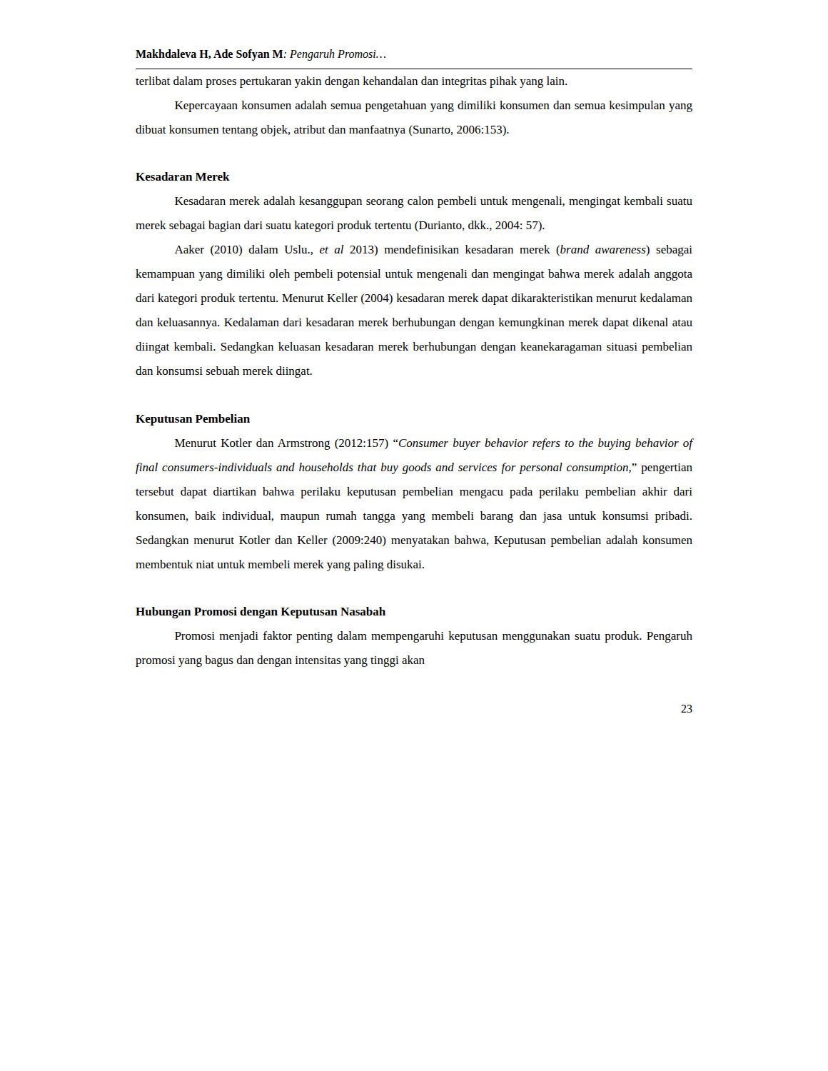Makhdaleva H, Ade Sofyan M: Pengaruh Promosi…
terlibat dalam proses pertukaran yakin dengan kehandalan dan integritas pihak yang lain.
Kepercayaan konsumen adalah semua pengetahuan yang dimiliki konsumen dan semua kesimpulan yang dibuat konsumen tentang objek, atribut dan manfaatnya (Sunarto, 2006:153).
Kesadaran Merek
Kesadaran merek adalah kesanggupan seorang calon pembeli untuk mengenali, mengingat kembali suatu merek sebagai bagian dari suatu kategori produk tertentu (Durianto, dkk., 2004: 57).
Aaker (2010) dalam Uslu., et al 2013) mendefinisikan kesadaran merek (brand awareness) sebagai kemampuan yang dimiliki oleh pembeli potensial untuk mengenali dan mengingat bahwa merek adalah anggota dari kategori produk tertentu. Menurut Keller (2004) kesadaran merek dapat dikarakteristikan menurut kedalaman dan keluasannya. Kedalaman dari kesadaran merek berhubungan dengan kemungkinan merek dapat dikenal atau diingat kembali. Sedangkan keluasan kesadaran merek berhubungan dengan keanekaragaman situasi pembelian dan konsumsi sebuah merek diingat.
Keputusan Pembelian
Menurut Kotler dan Armstrong (2012:157) “Consumer buyer behavior refers to the buying behavior of final consumers-individuals and households that buy goods and services for personal consumption,” pengertian tersebut dapat diartikan bahwa perilaku keputusan pembelian mengacu pada perilaku pembelian akhir dari konsumen, baik individual, maupun rumah tangga yang membeli barang dan jasa untuk konsumsi pribadi. Sedangkan menurut Kotler dan Keller (2009:240) menyatakan bahwa, Keputusan pembelian adalah konsumen membentuk niat untuk membeli merek yang paling disukai.
Hubungan Promosi dengan Keputusan Nasabah
Promosi menjadi faktor penting dalam mempengaruhi keputusan menggunakan suatu produk. Pengaruh promosi yang bagus dan dengan intensitas yang tinggi akan
23